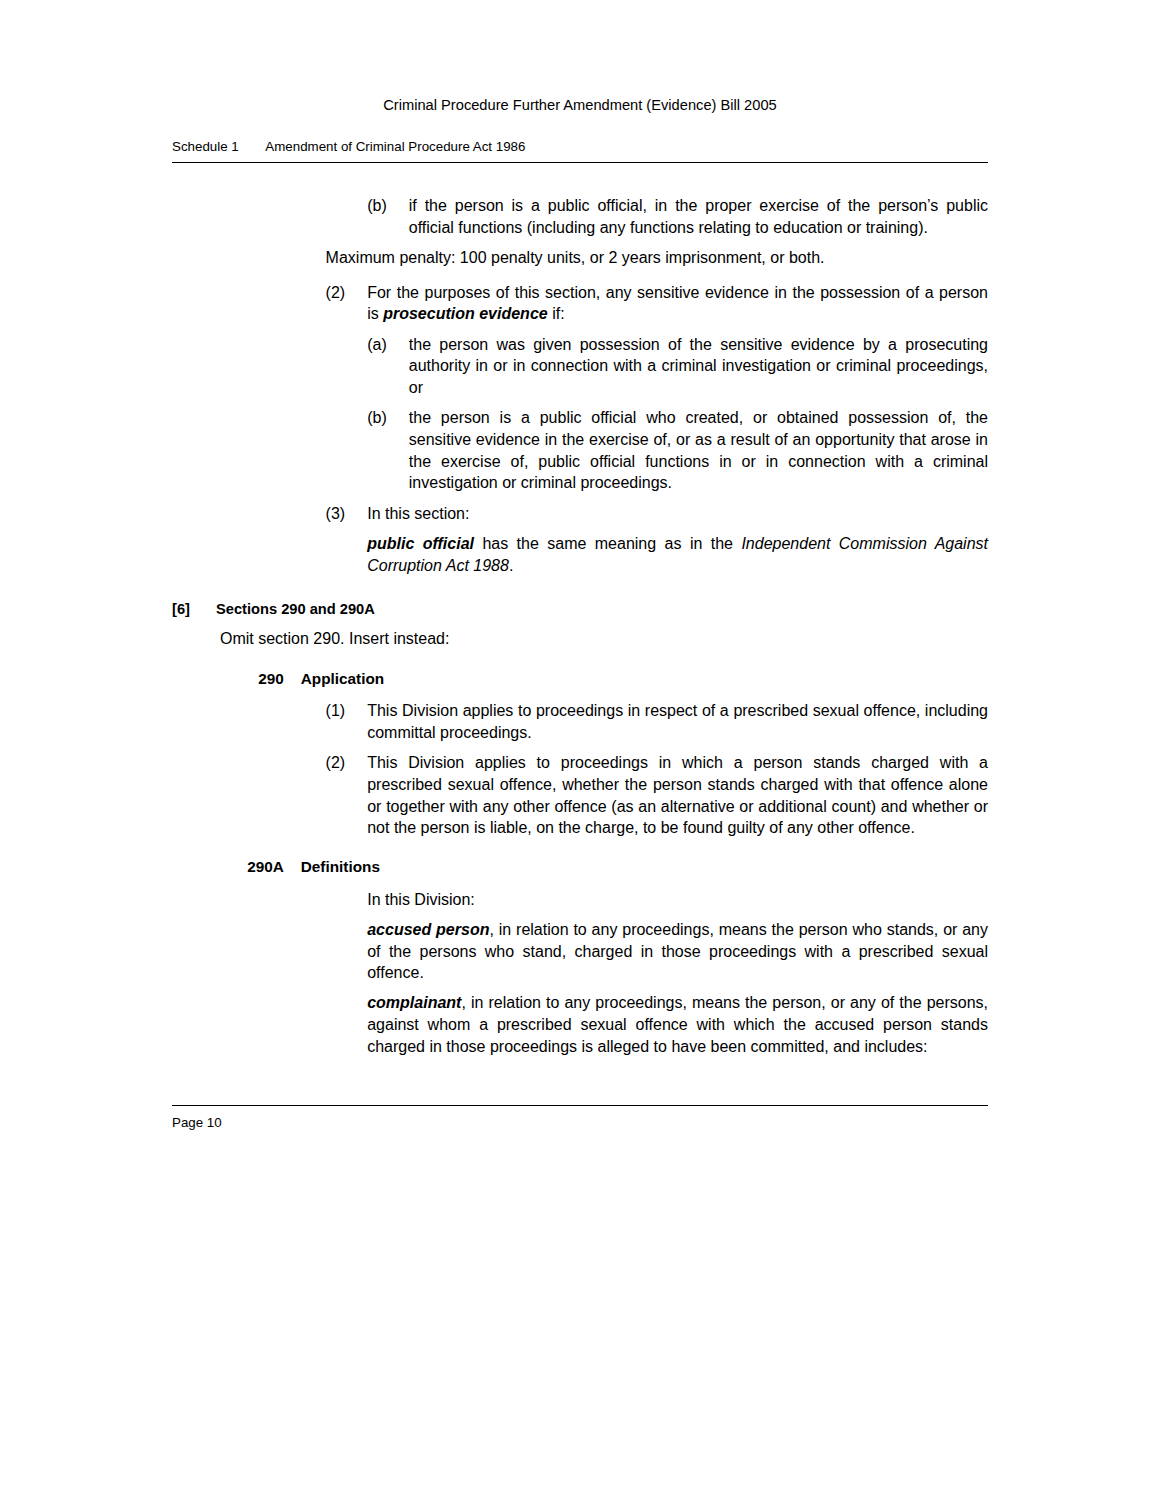Criminal Procedure Further Amendment (Evidence) Bill 2005
Schedule 1 Amendment of Criminal Procedure Act 1986
(b) if the person is a public official, in the proper exercise of the person’s public official functions (including any functions relating to education or training).
Maximum penalty: 100 penalty units, or 2 years imprisonment, or both.
(2) For the purposes of this section, any sensitive evidence in the possession of a person is prosecution evidence if:
(a) the person was given possession of the sensitive evidence by a prosecuting authority in or in connection with a criminal investigation or criminal proceedings, or
(b) the person is a public official who created, or obtained possession of, the sensitive evidence in the exercise of, or as a result of an opportunity that arose in the exercise of, public official functions in or in connection with a criminal investigation or criminal proceedings.
(3) In this section:
public official has the same meaning as in the Independent Commission Against Corruption Act 1988.
[6] Sections 290 and 290A
Omit section 290. Insert instead:
290 Application
(1) This Division applies to proceedings in respect of a prescribed sexual offence, including committal proceedings.
(2) This Division applies to proceedings in which a person stands charged with a prescribed sexual offence, whether the person stands charged with that offence alone or together with any other offence (as an alternative or additional count) and whether or not the person is liable, on the charge, to be found guilty of any other offence.
290A Definitions
In this Division:
accused person, in relation to any proceedings, means the person who stands, or any of the persons who stand, charged in those proceedings with a prescribed sexual offence.
complainant, in relation to any proceedings, means the person, or any of the persons, against whom a prescribed sexual offence with which the accused person stands charged in those proceedings is alleged to have been committed, and includes:
Page 10